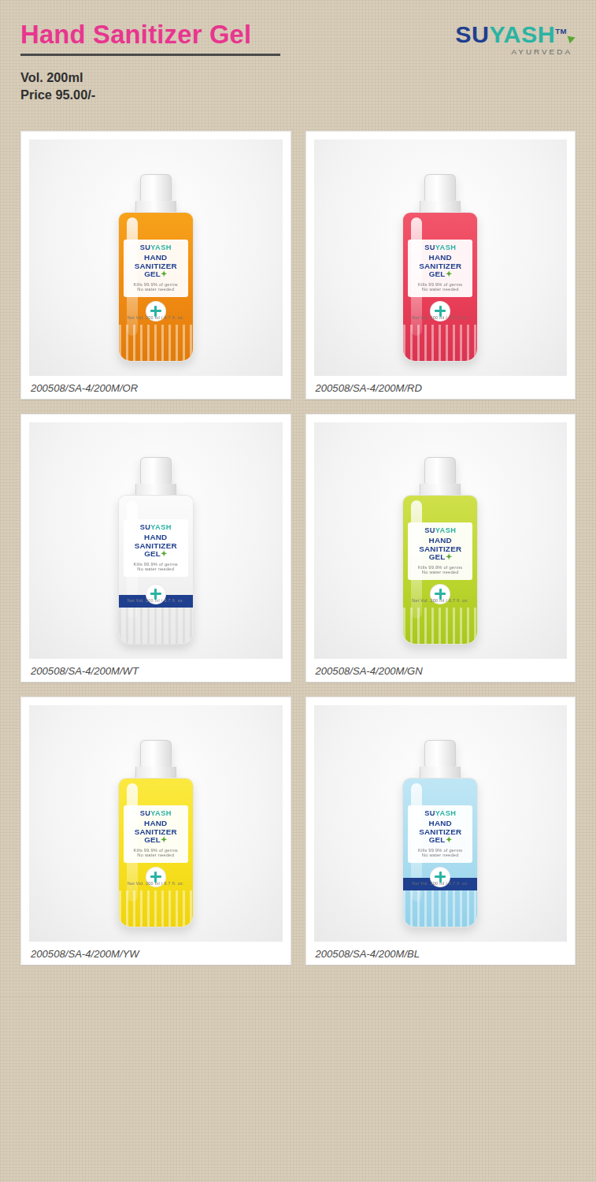Hand Sanitizer Gel
Vol. 200ml
Price 95.00/-
SU YASH TM
AYURVEDA
SUYASH
HAND SANITIZER
GEL✦
Kills 99.9% of germs No water needed
Net Vol. 200 ml / 6.7 fl. oz.
200508/SA-4/200M/OR
SUYASH
HAND SANITIZER
GEL✦
Kills 99.9% of germs No water needed
Net Vol. 200 ml / 6.7 fl. oz.
200508/SA-4/200M/RD
SUYASH
HAND SANITIZER
GEL✦
Kills 99.9% of germs No water needed
Net Vol. 200 ml / 6.7 fl. oz.
200508/SA-4/200M/WT
SUYASH
HAND SANITIZER
GEL✦
Kills 99.9% of germs No water needed
Net Vol. 200 ml / 6.7 fl. oz.
200508/SA-4/200M/GN
SUYASH
HAND SANITIZER
GEL✦
Kills 99.9% of germs No water needed
Net Vol. 200 ml / 6.7 fl. oz.
200508/SA-4/200M/YW
SUYASH
HAND SANITIZER
GEL✦
Kills 99.9% of germs No water needed
Net Vol. 200 ml / 6.7 fl. oz.
200508/SA-4/200M/BL